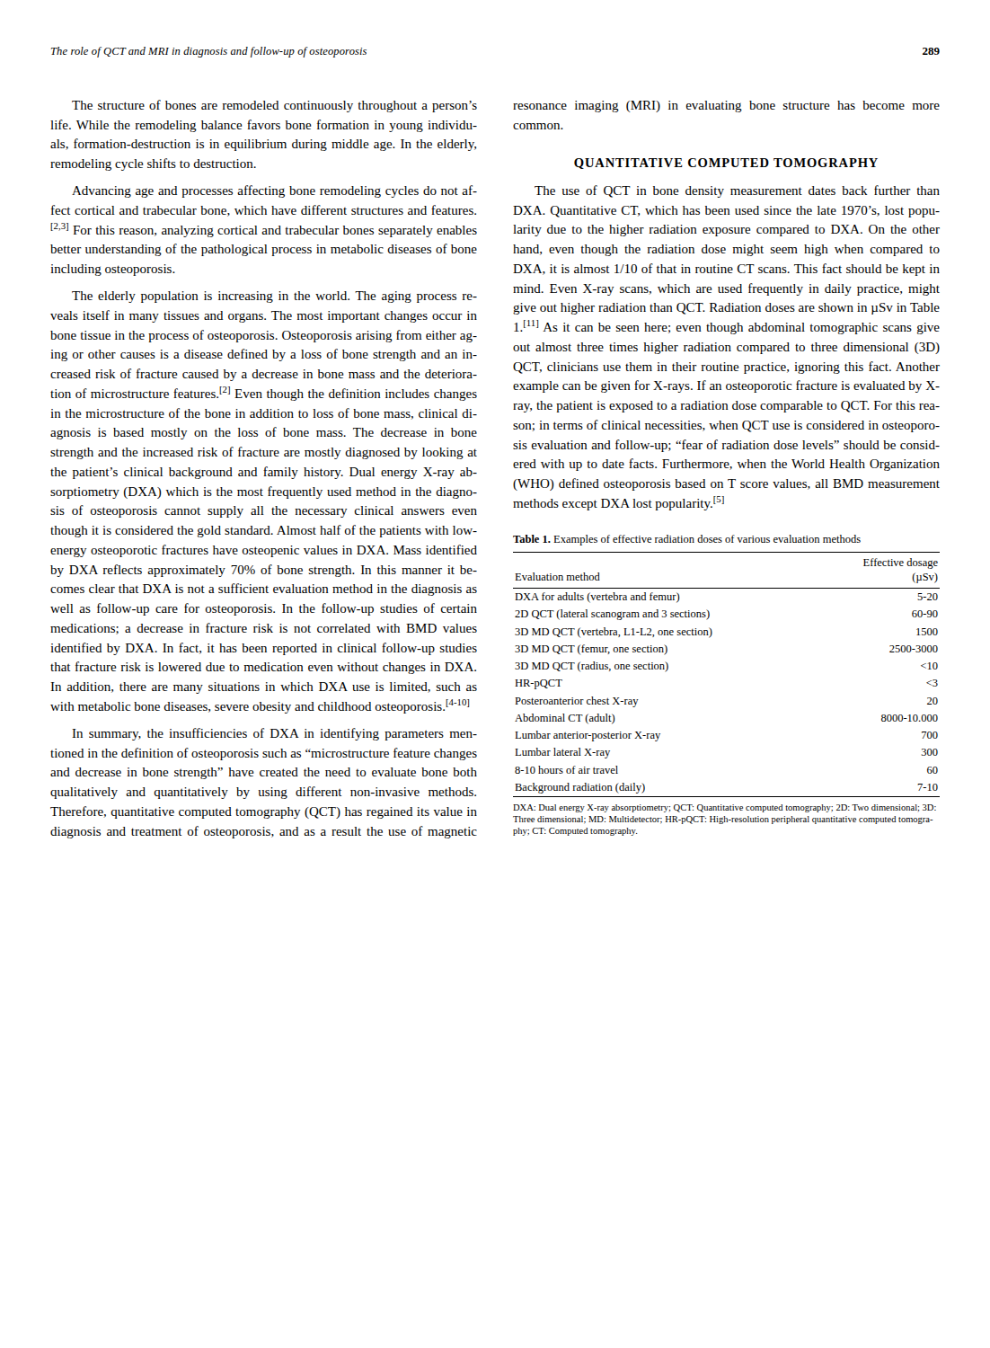The role of QCT and MRI in diagnosis and follow-up of osteoporosis
289
The structure of bones are remodeled continuously throughout a person’s life. While the remodeling balance favors bone formation in young individuals, formation-destruction is in equilibrium during middle age. In the elderly, remodeling cycle shifts to destruction.
Advancing age and processes affecting bone remodeling cycles do not affect cortical and trabecular bone, which have different structures and features.[2,3] For this reason, analyzing cortical and trabecular bones separately enables better understanding of the pathological process in metabolic diseases of bone including osteoporosis.
The elderly population is increasing in the world. The aging process reveals itself in many tissues and organs. The most important changes occur in bone tissue in the process of osteoporosis. Osteoporosis arising from either aging or other causes is a disease defined by a loss of bone strength and an increased risk of fracture caused by a decrease in bone mass and the deterioration of microstructure features.[2] Even though the definition includes changes in the microstructure of the bone in addition to loss of bone mass, clinical diagnosis is based mostly on the loss of bone mass. The decrease in bone strength and the increased risk of fracture are mostly diagnosed by looking at the patient’s clinical background and family history. Dual energy X-ray absorptiometry (DXA) which is the most frequently used method in the diagnosis of osteoporosis cannot supply all the necessary clinical answers even though it is considered the gold standard. Almost half of the patients with low-energy osteoporotic fractures have osteopenic values in DXA. Mass identified by DXA reflects approximately 70% of bone strength. In this manner it becomes clear that DXA is not a sufficient evaluation method in the diagnosis as well as follow-up care for osteoporosis. In the follow-up studies of certain medications; a decrease in fracture risk is not correlated with BMD values identified by DXA. In fact, it has been reported in clinical follow-up studies that fracture risk is lowered due to medication even without changes in DXA. In addition, there are many situations in which DXA use is limited, such as with metabolic bone diseases, severe obesity and childhood osteoporosis.[4-10]
In summary, the insufficiencies of DXA in identifying parameters mentioned in the definition of osteoporosis such as “microstructure feature changes and decrease in bone strength” have created the need to evaluate bone both qualitatively and quantitatively by using different non-invasive methods. Therefore, quantitative computed tomography (QCT) has regained its value in diagnosis and treatment of osteoporosis, and as a result the use of magnetic resonance imaging (MRI) in evaluating bone structure has become more common.
Quantitative Computed Tomography
The use of QCT in bone density measurement dates back further than DXA. Quantitative CT, which has been used since the late 1970’s, lost popularity due to the higher radiation exposure compared to DXA. On the other hand, even though the radiation dose might seem high when compared to DXA, it is almost 1/10 of that in routine CT scans. This fact should be kept in mind. Even X-ray scans, which are used frequently in daily practice, might give out higher radiation than QCT. Radiation doses are shown in µSv in Table 1.[11] As it can be seen here; even though abdominal tomographic scans give out almost three times higher radiation compared to three dimensional (3D) QCT, clinicians use them in their routine practice, ignoring this fact. Another example can be given for X-rays. If an osteoporotic fracture is evaluated by X-ray, the patient is exposed to a radiation dose comparable to QCT. For this reason; in terms of clinical necessities, when QCT use is considered in osteoporosis evaluation and follow-up; “fear of radiation dose levels” should be considered with up to date facts. Furthermore, when the World Health Organization (WHO) defined osteoporosis based on T score values, all BMD measurement methods except DXA lost popularity.[5]
Table 1. Examples of effective radiation doses of various evaluation methods
| Evaluation method | Effective dosage (µSv) |
| --- | --- |
| DXA for adults (vertebra and femur) | 5-20 |
| 2D QCT (lateral scanogram and 3 sections) | 60-90 |
| 3D MD QCT (vertebra, L1-L2, one section) | 1500 |
| 3D MD QCT (femur, one section) | 2500-3000 |
| 3D MD QCT (radius, one section) | <10 |
| HR-pQCT | <3 |
| Posteroanterior chest X-ray | 20 |
| Abdominal CT (adult) | 8000-10.000 |
| Lumbar anterior-posterior X-ray | 700 |
| Lumbar lateral X-ray | 300 |
| 8-10 hours of air travel | 60 |
| Background radiation (daily) | 7-10 |
DXA: Dual energy X-ray absorptiometry; QCT: Quantitative computed tomography; 2D: Two dimensional; 3D: Three dimensional; MD: Multidetector; HR-pQCT: High-resolution peripheral quantitative computed tomography; CT: Computed tomography.